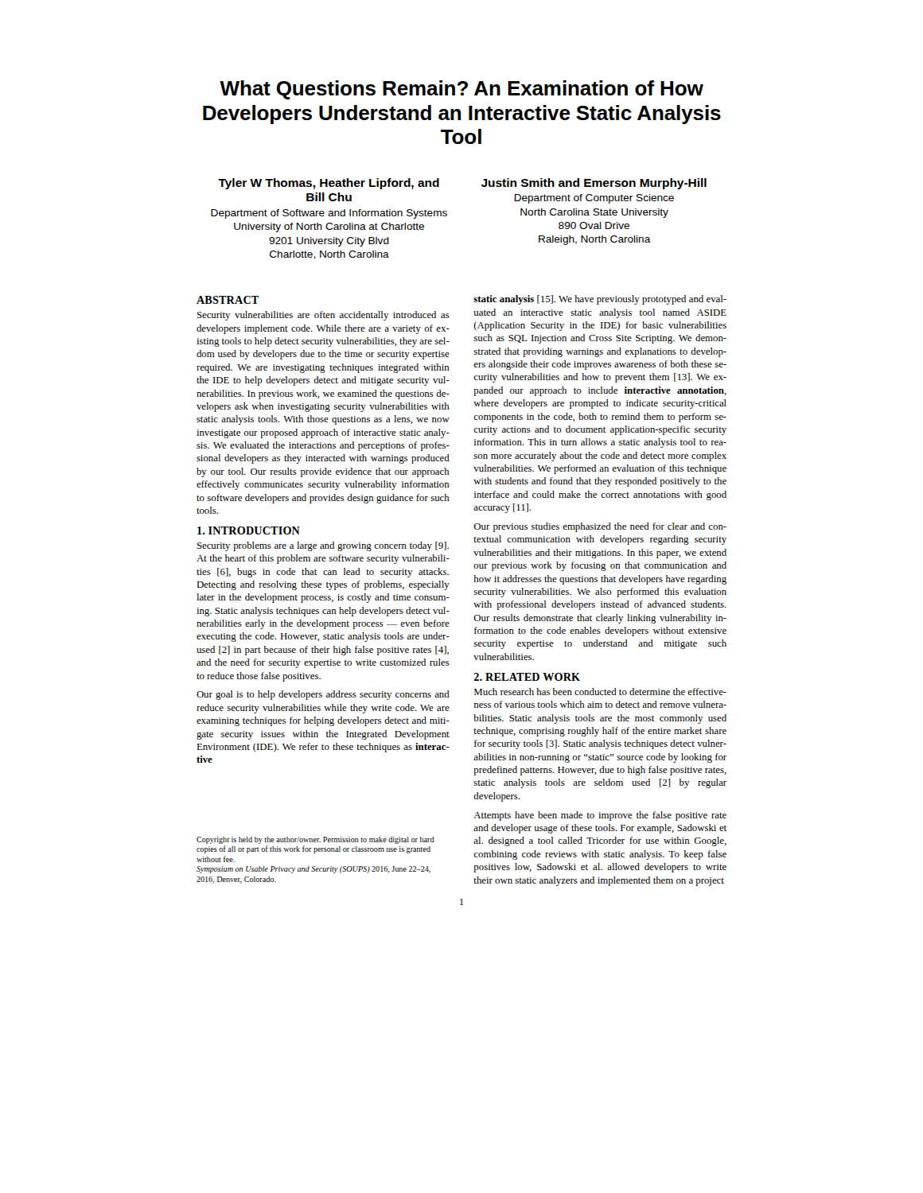What Questions Remain? An Examination of How
Developers Understand an Interactive Static Analysis Tool
Tyler W Thomas, Heather Lipford, and Bill Chu
Department of Software and Information Systems
University of North Carolina at Charlotte
9201 University City Blvd
Charlotte, North Carolina
Justin Smith and Emerson Murphy-Hill
Department of Computer Science
North Carolina State University
890 Oval Drive
Raleigh, North Carolina
ABSTRACT
Security vulnerabilities are often accidentally introduced as developers implement code. While there are a variety of existing tools to help detect security vulnerabilities, they are seldom used by developers due to the time or security expertise required. We are investigating techniques integrated within the IDE to help developers detect and mitigate security vulnerabilities. In previous work, we examined the questions developers ask when investigating security vulnerabilities with static analysis tools. With those questions as a lens, we now investigate our proposed approach of interactive static analysis. We evaluated the interactions and perceptions of professional developers as they interacted with warnings produced by our tool. Our results provide evidence that our approach effectively communicates security vulnerability information to software developers and provides design guidance for such tools.
1. INTRODUCTION
Security problems are a large and growing concern today [9]. At the heart of this problem are software security vulnerabilities [6], bugs in code that can lead to security attacks. Detecting and resolving these types of problems, especially later in the development process, is costly and time consuming. Static analysis techniques can help developers detect vulnerabilities early in the development process — even before executing the code. However, static analysis tools are underused [2] in part because of their high false positive rates [4], and the need for security expertise to write customized rules to reduce those false positives.
Our goal is to help developers address security concerns and reduce security vulnerabilities while they write code. We are examining techniques for helping developers detect and mitigate security issues within the Integrated Development Environment (IDE). We refer to these techniques as interactive
Copyright is held by the author/owner. Permission to make digital or hard copies of all or part of this work for personal or classroom use is granted without fee.
Symposium on Usable Privacy and Security (SOUPS) 2016, June 22–24, 2016, Denver, Colorado.
static analysis [15]. We have previously prototyped and evaluated an interactive static analysis tool named ASIDE (Application Security in the IDE) for basic vulnerabilities such as SQL Injection and Cross Site Scripting. We demonstrated that providing warnings and explanations to developers alongside their code improves awareness of both these security vulnerabilities and how to prevent them [13]. We expanded our approach to include interactive annotation, where developers are prompted to indicate security-critical components in the code, both to remind them to perform security actions and to document application-specific security information. This in turn allows a static analysis tool to reason more accurately about the code and detect more complex vulnerabilities. We performed an evaluation of this technique with students and found that they responded positively to the interface and could make the correct annotations with good accuracy [11].
Our previous studies emphasized the need for clear and contextual communication with developers regarding security vulnerabilities and their mitigations. In this paper, we extend our previous work by focusing on that communication and how it addresses the questions that developers have regarding security vulnerabilities. We also performed this evaluation with professional developers instead of advanced students. Our results demonstrate that clearly linking vulnerability information to the code enables developers without extensive security expertise to understand and mitigate such vulnerabilities.
2. RELATED WORK
Much research has been conducted to determine the effectiveness of various tools which aim to detect and remove vulnerabilities. Static analysis tools are the most commonly used technique, comprising roughly half of the entire market share for security tools [3]. Static analysis techniques detect vulnerabilities in non-running or “static” source code by looking for predefined patterns. However, due to high false positive rates, static analysis tools are seldom used [2] by regular developers.
Attempts have been made to improve the false positive rate and developer usage of these tools. For example, Sadowski et al. designed a tool called Tricorder for use within Google, combining code reviews with static analysis. To keep false positives low, Sadowski et al. allowed developers to write their own static analyzers and implemented them on a project
1